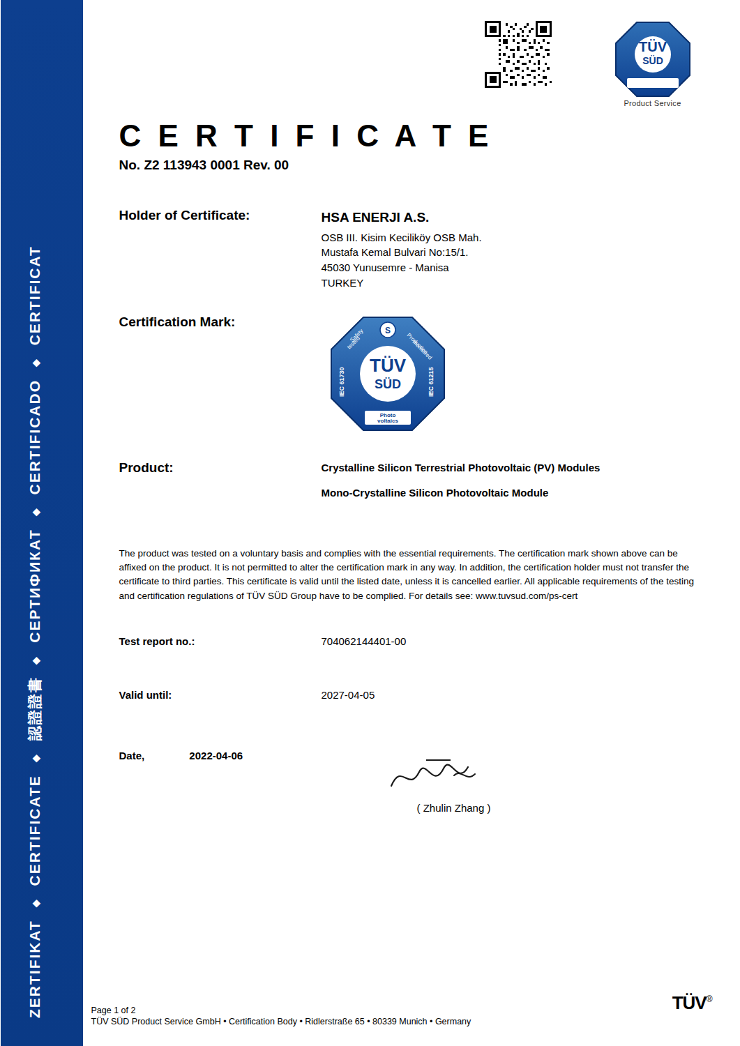ZERTIFIKAT ◆ CERTIFICATE ◆ 認證證書 ◆ СЕРТИФИКАТ ◆ CERTIFICADO ◆ CERTIFICAT
TÜV SÜD
Product Service
C E R T I F I C A T E
No. Z2 113943 0001 Rev. 00
| Holder of Certificate: | HSA ENERJI A.S. OSB III. Kisim Keciliköy OSB Mah. Mustafa Kemal Bulvari No:15/1. 45030 Yunusemre - Manisa TURKEY |
| Certification Mark: | TÜV SÜD S Safety tested Production monitored IEC 61730 IEC 61215 Photo voltaics |
| Product: | Crystalline Silicon Terrestrial Photovoltaic (PV) Modules Mono-Crystalline Silicon Photovoltaic Module |
The product was tested on a voluntary basis and complies with the essential requirements. The certification mark shown above can be affixed on the product. It is not permitted to alter the certification mark in any way. In addition, the certification holder must not transfer the certificate to third parties. This certificate is valid until the listed date, unless it is cancelled earlier. All applicable requirements of the testing and certification regulations of TÜV SÜD Group have to be complied. For details see: www.tuvsud.com/ps-cert
| Test report no.: | 704062144401-00 |
| Valid until: | 2027-04-05 |
Date, 2022-04-06
( Zhulin Zhang )
Page 1 of 2
TÜV SÜD Product Service GmbH • Certification Body • Ridlerstraße 65 • 80339 Munich • Germany
TÜV®